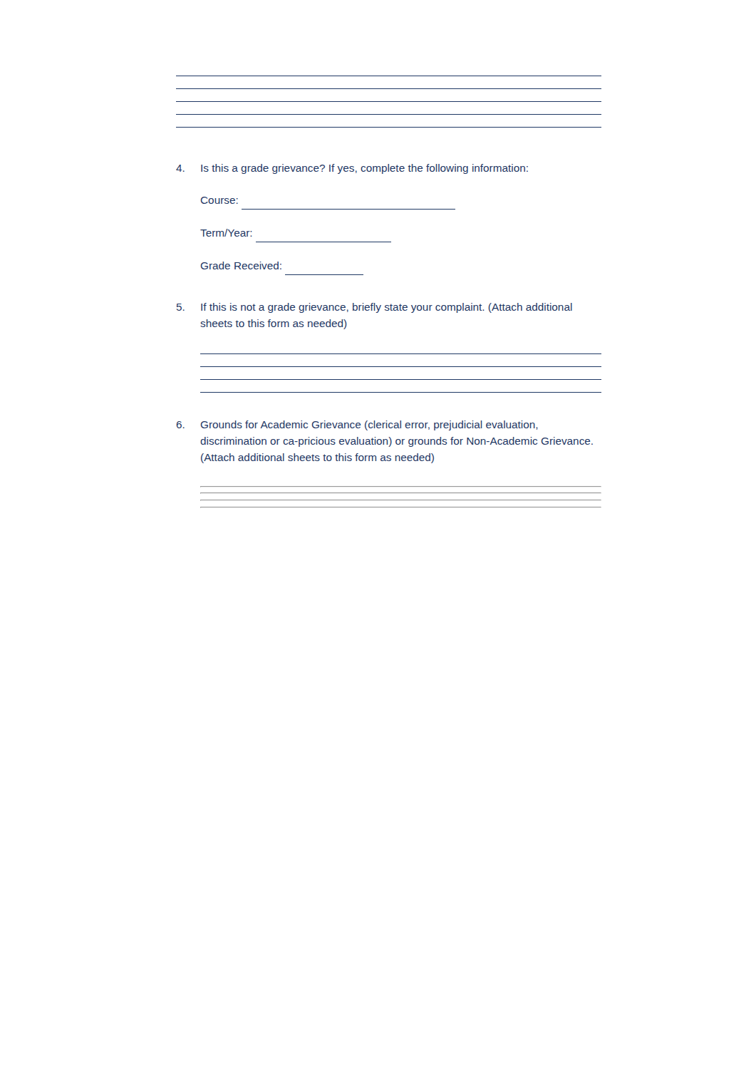Is this a grade grievance? If yes, complete the following information:
Course:
Term/Year:
Grade Received:
If this is not a grade grievance, briefly state your complaint. (Attach additional sheets to this form as needed)
Grounds for Academic Grievance (clerical error, prejudicial evaluation, discrimination or ca-pricious evaluation) or grounds for Non-Academic Grievance. (Attach additional sheets to this form as needed)